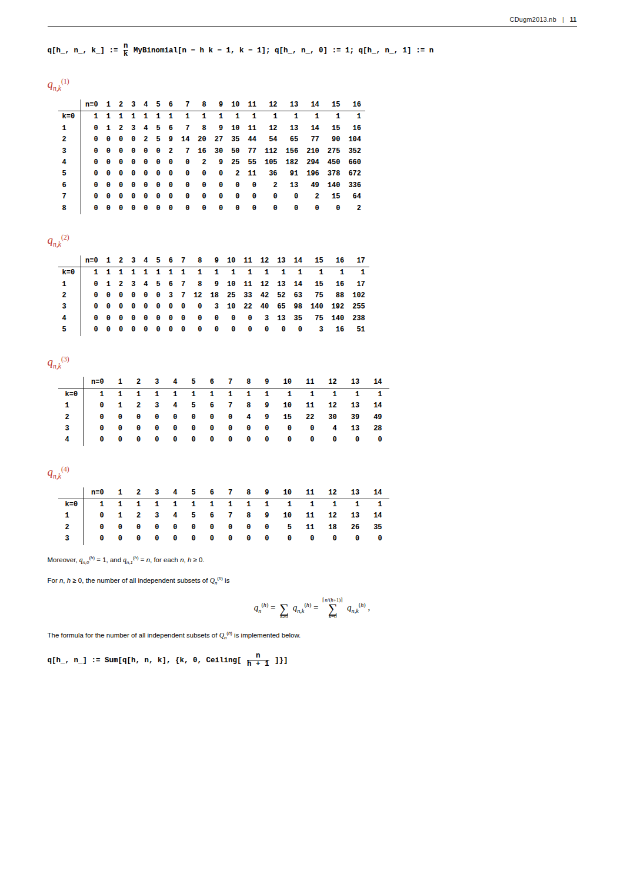CDugm2013.nb | 11
q[h_, n_, k_] := nk MyBinomial[n − h k − 1, k − 1]; q[h_, n_, 0] := 1; q[h_, n_, 1] := n
qn,k(1)
| | n=0 | 1 | 2 | 3 | 4 | 5 | 6 | 7 | 8 | 9 | 10 | 11 | 12 | 13 | 14 | 15 | 16 |
| --- | --- | --- | --- | --- | --- | --- | --- | --- | --- | --- | --- | --- | --- | --- | --- | --- | --- |
| k=0 | 1 | 1 | 1 | 1 | 1 | 1 | 1 | 1 | 1 | 1 | 1 | 1 | 1 | 1 | 1 | 1 | 1 |
| 1 | 0 | 1 | 2 | 3 | 4 | 5 | 6 | 7 | 8 | 9 | 10 | 11 | 12 | 13 | 14 | 15 | 16 |
| 2 | 0 | 0 | 0 | 0 | 2 | 5 | 9 | 14 | 20 | 27 | 35 | 44 | 54 | 65 | 77 | 90 | 104 |
| 3 | 0 | 0 | 0 | 0 | 0 | 0 | 2 | 7 | 16 | 30 | 50 | 77 | 112 | 156 | 210 | 275 | 352 |
| 4 | 0 | 0 | 0 | 0 | 0 | 0 | 0 | 0 | 2 | 9 | 25 | 55 | 105 | 182 | 294 | 450 | 660 |
| 5 | 0 | 0 | 0 | 0 | 0 | 0 | 0 | 0 | 0 | 0 | 2 | 11 | 36 | 91 | 196 | 378 | 672 |
| 6 | 0 | 0 | 0 | 0 | 0 | 0 | 0 | 0 | 0 | 0 | 0 | 0 | 2 | 13 | 49 | 140 | 336 |
| 7 | 0 | 0 | 0 | 0 | 0 | 0 | 0 | 0 | 0 | 0 | 0 | 0 | 0 | 0 | 2 | 15 | 64 |
| 8 | 0 | 0 | 0 | 0 | 0 | 0 | 0 | 0 | 0 | 0 | 0 | 0 | 0 | 0 | 0 | 0 | 2 |
qn,k(2)
| | n=0 | 1 | 2 | 3 | 4 | 5 | 6 | 7 | 8 | 9 | 10 | 11 | 12 | 13 | 14 | 15 | 16 | 17 |
| --- | --- | --- | --- | --- | --- | --- | --- | --- | --- | --- | --- | --- | --- | --- | --- | --- | --- | --- |
| k=0 | 1 | 1 | 1 | 1 | 1 | 1 | 1 | 1 | 1 | 1 | 1 | 1 | 1 | 1 | 1 | 1 | 1 | 1 |
| 1 | 0 | 1 | 2 | 3 | 4 | 5 | 6 | 7 | 8 | 9 | 10 | 11 | 12 | 13 | 14 | 15 | 16 | 17 |
| 2 | 0 | 0 | 0 | 0 | 0 | 0 | 3 | 7 | 12 | 18 | 25 | 33 | 42 | 52 | 63 | 75 | 88 | 102 |
| 3 | 0 | 0 | 0 | 0 | 0 | 0 | 0 | 0 | 0 | 3 | 10 | 22 | 40 | 65 | 98 | 140 | 192 | 255 |
| 4 | 0 | 0 | 0 | 0 | 0 | 0 | 0 | 0 | 0 | 0 | 0 | 0 | 3 | 13 | 35 | 75 | 140 | 238 |
| 5 | 0 | 0 | 0 | 0 | 0 | 0 | 0 | 0 | 0 | 0 | 0 | 0 | 0 | 0 | 0 | 3 | 16 | 51 |
qn,k(3)
| | n=0 | 1 | 2 | 3 | 4 | 5 | 6 | 7 | 8 | 9 | 10 | 11 | 12 | 13 | 14 |
| --- | --- | --- | --- | --- | --- | --- | --- | --- | --- | --- | --- | --- | --- | --- | --- |
| k=0 | 1 | 1 | 1 | 1 | 1 | 1 | 1 | 1 | 1 | 1 | 1 | 1 | 1 | 1 | 1 |
| 1 | 0 | 1 | 2 | 3 | 4 | 5 | 6 | 7 | 8 | 9 | 10 | 11 | 12 | 13 | 14 |
| 2 | 0 | 0 | 0 | 0 | 0 | 0 | 0 | 0 | 4 | 9 | 15 | 22 | 30 | 39 | 49 |
| 3 | 0 | 0 | 0 | 0 | 0 | 0 | 0 | 0 | 0 | 0 | 0 | 0 | 4 | 13 | 28 |
| 4 | 0 | 0 | 0 | 0 | 0 | 0 | 0 | 0 | 0 | 0 | 0 | 0 | 0 | 0 | 0 |
qn,k(4)
| | n=0 | 1 | 2 | 3 | 4 | 5 | 6 | 7 | 8 | 9 | 10 | 11 | 12 | 13 | 14 |
| --- | --- | --- | --- | --- | --- | --- | --- | --- | --- | --- | --- | --- | --- | --- | --- |
| k=0 | 1 | 1 | 1 | 1 | 1 | 1 | 1 | 1 | 1 | 1 | 1 | 1 | 1 | 1 | 1 |
| 1 | 0 | 1 | 2 | 3 | 4 | 5 | 6 | 7 | 8 | 9 | 10 | 11 | 12 | 13 | 14 |
| 2 | 0 | 0 | 0 | 0 | 0 | 0 | 0 | 0 | 0 | 0 | 5 | 11 | 18 | 26 | 35 |
| 3 | 0 | 0 | 0 | 0 | 0 | 0 | 0 | 0 | 0 | 0 | 0 | 0 | 0 | 0 | 0 |
Moreover, qn,0(h) = 1, and qn,1(h) = n, for each n, h ≥ 0.
For n, h ≥ 0, the number of all independent subsets of Qn(h) is
qn(h) = ∑k≥0 qn,k(h) = ⌈n/(h+1)⌉∑k=0 qn,k(h) ,
The formula for the number of all independent subsets of Qn(h) is implemented below.
q[h_, n_] := Sum[q[h, n, k], {k, 0, Ceiling[ nh + 1 ]}]